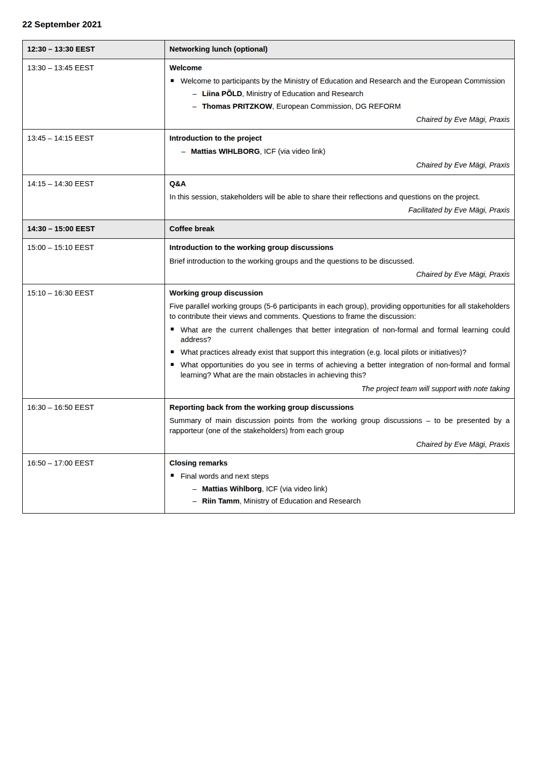22 September 2021
| 12:30 – 13:30 EEST | Networking lunch (optional) |
| 13:30 – 13:45 EEST | Welcome Welcome to participants by the Ministry of Education and Research and the European Commission Liina PÕLD , Ministry of Education and Research Thomas PRITZKOW , European Commission, DG REFORM Chaired by Eve Mägi, Praxis |
| 13:45 – 14:15 EEST | Introduction to the project Mattias WIHLBORG , ICF (via video link) Chaired by Eve Mägi, Praxis |
| 14:15 – 14:30 EEST | Q&A In this session, stakeholders will be able to share their reflections and questions on the project. Facilitated by Eve Mägi, Praxis |
| 14:30 – 15:00 EEST | Coffee break |
| 15:00 – 15:10 EEST | Introduction to the working group discussions Brief introduction to the working groups and the questions to be discussed. Chaired by Eve Mägi, Praxis |
| 15:10 – 16:30 EEST | Working group discussion Five parallel working groups (5-6 participants in each group), providing opportunities for all stakeholders to contribute their views and comments. Questions to frame the discussion: What are the current challenges that better integration of non-formal and formal learning could address? What practices already exist that support this integration (e.g. local pilots or initiatives)? What opportunities do you see in terms of achieving a better integration of non-formal and formal learning? What are the main obstacles in achieving this? The project team will support with note taking |
| 16:30 – 16:50 EEST | Reporting back from the working group discussions Summary of main discussion points from the working group discussions – to be presented by a rapporteur (one of the stakeholders) from each group Chaired by Eve Mägi, Praxis |
| 16:50 – 17:00 EEST | Closing remarks Final words and next steps Mattias Wihlborg , ICF (via video link) Riin Tamm , Ministry of Education and Research |